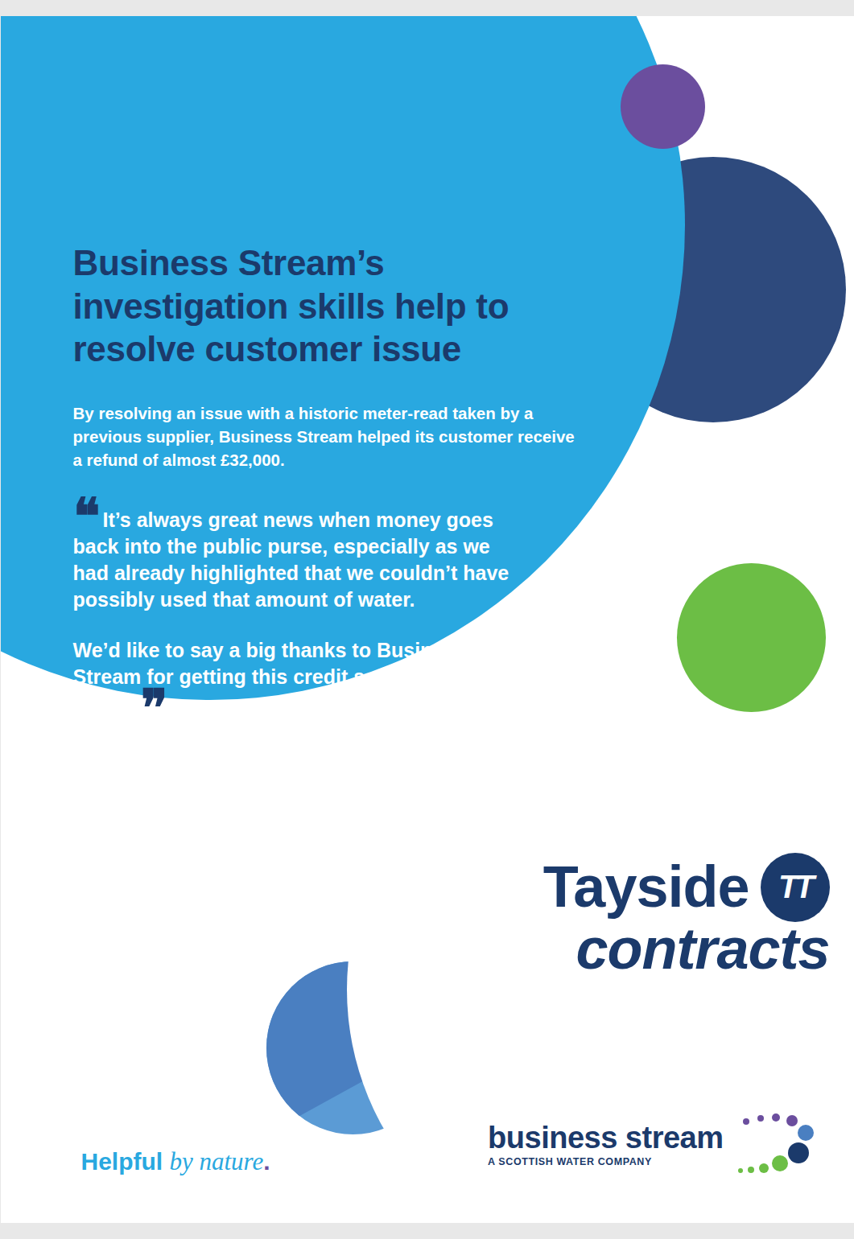Business Stream’s investigation skills help to resolve customer issue
By resolving an issue with a historic meter-read taken by a previous supplier, Business Stream helped its customer receive a refund of almost £32,000.
❝It’s always great news when money goes back into the public purse, especially as we had already highlighted that we couldn’t have possibly used that amount of water.
We’d like to say a big thanks to Business Stream for getting this credit sorted out on our behalf.❞
Elaine Brown, Procurement Manager,
Tayside Contracts
Tayside
contracts
Helpful by nature.
business stream
A SCOTTISH WATER COMPANY